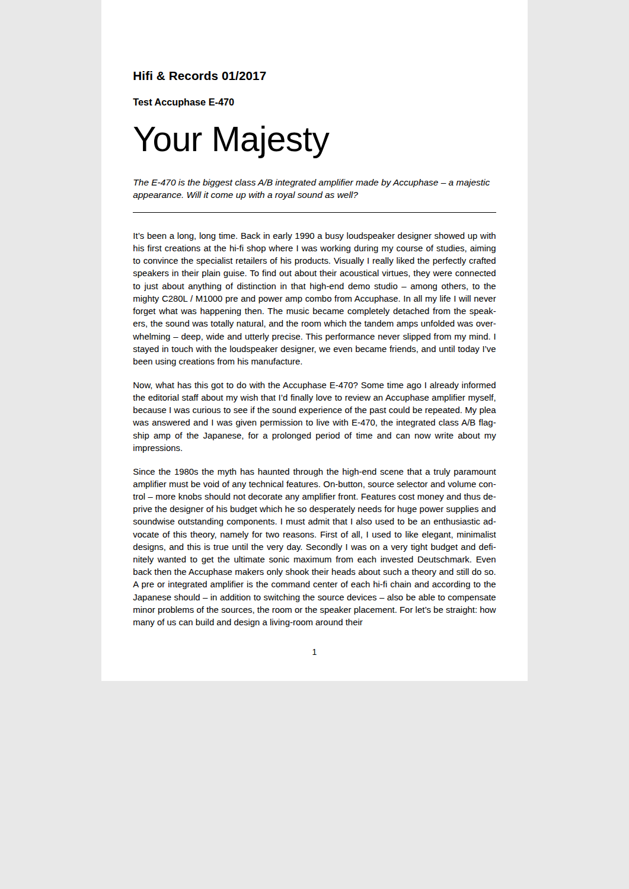Hifi & Records 01/2017
Test Accuphase E-470
Your Majesty
The E-470 is the biggest class A/B integrated amplifier made by Accuphase – a majestic appearance. Will it come up with a royal sound as well?
It’s been a long, long time. Back in early 1990 a busy loudspeaker designer showed up with his first creations at the hi-fi shop where I was working during my course of studies, aiming to convince the specialist retailers of his products. Visually I really liked the perfectly crafted speakers in their plain guise. To find out about their acoustical virtues, they were connected to just about anything of distinction in that high-end demo studio – among others, to the mighty C280L / M1000 pre and power amp combo from Accuphase. In all my life I will never forget what was happening then. The music became completely detached from the speakers, the sound was totally natural, and the room which the tandem amps unfolded was overwhelming – deep, wide and utterly precise. This performance never slipped from my mind. I stayed in touch with the loudspeaker designer, we even became friends, and until today I’ve been using creations from his manufacture.
Now, what has this got to do with the Accuphase E-470? Some time ago I already informed the editorial staff about my wish that I’d finally love to review an Accuphase amplifier myself, because I was curious to see if the sound experience of the past could be repeated. My plea was answered and I was given permission to live with E-470, the integrated class A/B flagship amp of the Japanese, for a prolonged period of time and can now write about my impressions.
Since the 1980s the myth has haunted through the high-end scene that a truly paramount amplifier must be void of any technical features. On-button, source selector and volume control – more knobs should not decorate any amplifier front. Features cost money and thus deprive the designer of his budget which he so desperately needs for huge power supplies and soundwise outstanding components. I must admit that I also used to be an enthusiastic advocate of this theory, namely for two reasons. First of all, I used to like elegant, minimalist designs, and this is true until the very day. Secondly I was on a very tight budget and definitely wanted to get the ultimate sonic maximum from each invested Deutschmark. Even back then the Accuphase makers only shook their heads about such a theory and still do so. A pre or integrated amplifier is the command center of each hi-fi chain and according to the Japanese should – in addition to switching the source devices – also be able to compensate minor problems of the sources, the room or the speaker placement. For let’s be straight: how many of us can build and design a living-room around their
1